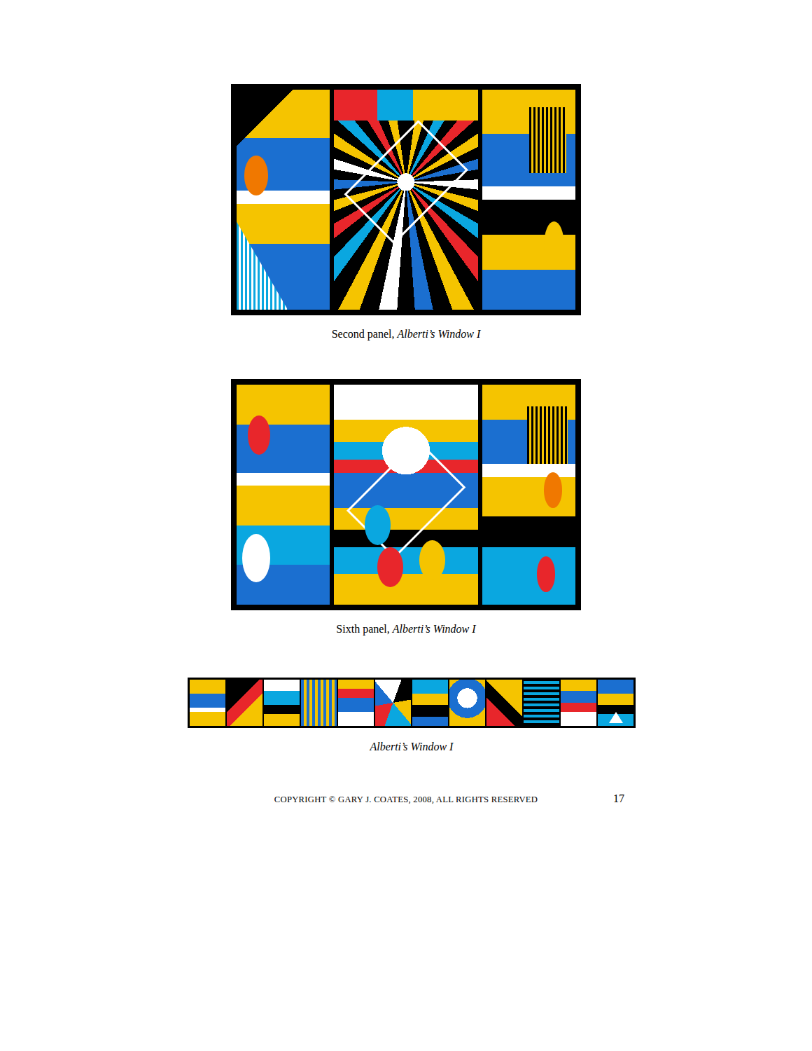Second panel, Alberti’s Window I
Sixth panel, Alberti’s Window I
Alberti’s Window I
Copyright © Gary J. Coates, 2008, all rights reserved
17